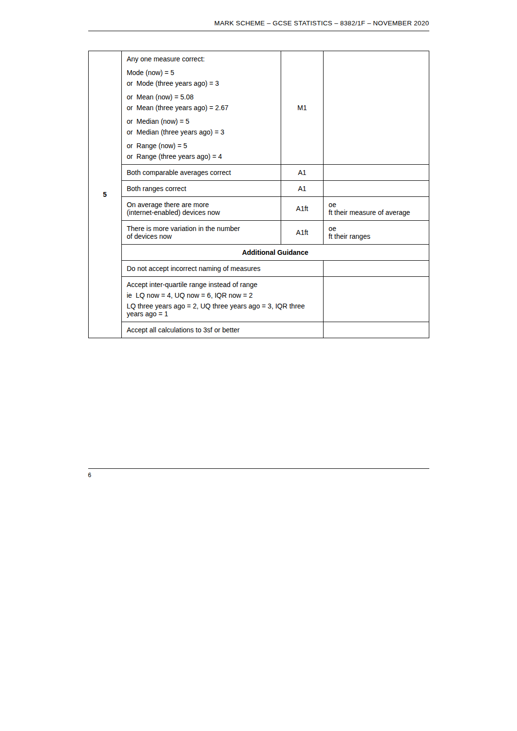MARK SCHEME – GCSE STATISTICS – 8382/1F – NOVEMBER 2020
| 5 | Any one measure correct: Mode (now) = 5 or Mode (three years ago) = 3 or Mean (now) = 5.08 or Mean (three years ago) = 2.67 or Median (now) = 5 or Median (three years ago) = 3 or Range (now) = 5 or Range (three years ago) = 4 | M1 | |
| Both comparable averages correct | A1 | |
| Both ranges correct | A1 | |
| On average there are more (internet-enabled) devices now | A1ft | oe ft their measure of average |
| There is more variation in the number of devices now | A1ft | oe ft their ranges |
| Additional Guidance |
| Do not accept incorrect naming of measures | |
| Accept inter-quartile range instead of range ie LQ now = 4, UQ now = 6, IQR now = 2 LQ three years ago = 2, UQ three years ago = 3, IQR three years ago = 1 | |
| Accept all calculations to 3sf or better | |
6